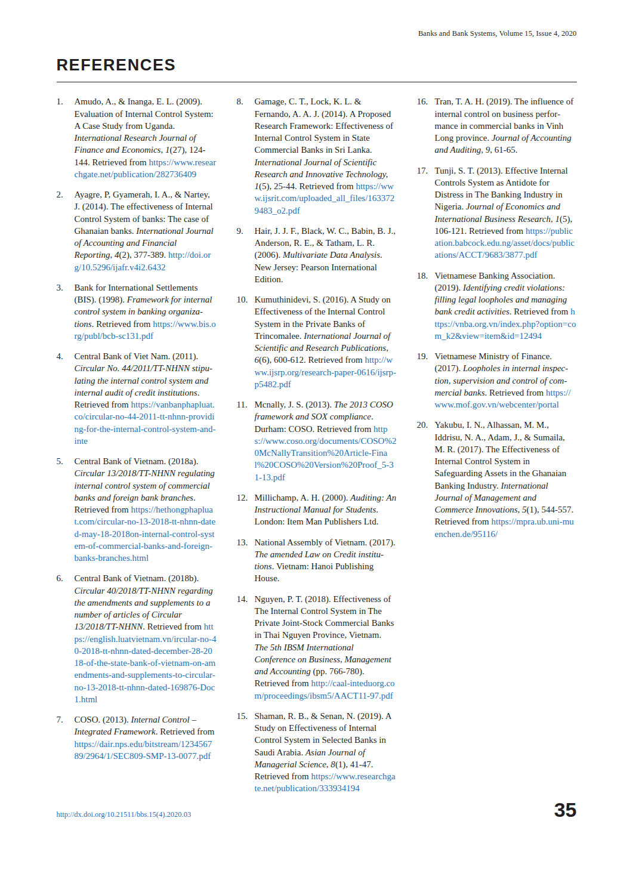Banks and Bank Systems, Volume 15, Issue 4, 2020
REFERENCES
Amudo, A., & Inanga, E. L. (2009). Evaluation of Internal Control System: A Case Study from Uganda. International Research Journal of Finance and Economics, 1(27), 124-144. Retrieved from https://www.researchgate.net/publication/282736409
Ayagre, P, Gyamerah, I. A., & Nartey, J. (2014). The effectiveness of Internal Control System of banks: The case of Ghanaian banks. International Journal of Accounting and Financial Reporting, 4(2), 377-389. http://doi.org/10.5296/ijafr.v4i2.6432
Bank for International Settlements (BIS). (1998). Framework for internal control system in banking organizations. Retrieved from https://www.bis.org/publ/bcb-sc131.pdf
Central Bank of Viet Nam. (2011). Circular No. 44/2011/TT-NHNN stipulating the internal control system and internal audit of credit institutions. Retrieved from https://vanbanphapluat.co/circular-no-44-2011-tt-nhnn-providing-for-the-internal-control-system-and-inte
Central Bank of Vietnam. (2018a). Circular 13/2018/TT-NHNN regulating internal control system of commercial banks and foreign bank branches. Retrieved from https://hethongphapluat.com/circular-no-13-2018-tt-nhnn-dated-may-18-2018on-internal-control-system-of-commercial-banks-and-foreign-banks-branches.html
Central Bank of Vietnam. (2018b). Circular 40/2018/TT-NHNN regarding the amendments and supplements to a number of articles of Circular 13/2018/TT-NHNN. Retrieved from https://english.luatvietnam.vn/ircular-no-40-2018-tt-nhnn-dated-december-28-2018-of-the-state-bank-of-vietnam-on-amendments-and-supplements-to-circular-no-13-2018-tt-nhnn-dated-169876-Doc1.html
COSO. (2013). Internal Control – Integrated Framework. Retrieved from https://dair.nps.edu/bitstream/123456789/2964/1/SEC809-SMP-13-0077.pdf
Gamage, C. T., Lock, K. L. & Fernando, A. A. J. (2014). A Proposed Research Framework: Effectiveness of Internal Control System in State Commercial Banks in Sri Lanka. International Journal of Scientific Research and Innovative Technology, 1(5), 25-44. Retrieved from https://www.ijsrit.com/uploaded_all_files/1633729483_o2.pdf
Hair, J. J. F., Black, W. C., Babin, B. J., Anderson, R. E., & Tatham, L. R. (2006). Multivariate Data Analysis. New Jersey: Pearson International Edition.
Kumuthinidevi, S. (2016). A Study on Effectiveness of the Internal Control System in the Private Banks of Trincomalee. International Journal of Scientific and Research Publications, 6(6), 600-612. Retrieved from http://www.ijsrp.org/research-paper-0616/ijsrp-p5482.pdf
Mcnally, J. S. (2013). The 2013 COSO framework and SOX compliance. Durham: COSO. Retrieved from https://www.coso.org/documents/COSO%20McNallyTransition%20Article-Final%20COSO%20Version%20Proof_5-31-13.pdf
Millichamp, A. H. (2000). Auditing: An Instructional Manual for Students. London: Item Man Publishers Ltd.
National Assembly of Vietnam. (2017). The amended Law on Credit institutions. Vietnam: Hanoi Publishing House.
Nguyen, P. T. (2018). Effectiveness of The Internal Control System in The Private Joint-Stock Commercial Banks in Thai Nguyen Province, Vietnam. The 5th IBSM International Conference on Business, Management and Accounting (pp. 766-780). Retrieved from http://caal-inteduorg.com/proceedings/ibsm5/AACT11-97.pdf
Shaman, R. B., & Senan, N. (2019). A Study on Effectiveness of Internal Control System in Selected Banks in Saudi Arabia. Asian Journal of Managerial Science, 8(1), 41-47. Retrieved from https://www.researchgate.net/publication/333934194
Tran, T. A. H. (2019). The influence of internal control on business performance in commercial banks in Vinh Long province. Journal of Accounting and Auditing, 9, 61-65.
Tunji, S. T. (2013). Effective Internal Controls System as Antidote for Distress in The Banking Industry in Nigeria. Journal of Economics and International Business Research, 1(5), 106-121. Retrieved from https://publication.babcock.edu.ng/asset/docs/publications/ACCT/9683/3877.pdf
Vietnamese Banking Association. (2019). Identifying credit violations: filling legal loopholes and managing bank credit activities. Retrieved from https://vnba.org.vn/index.php?option=com_k2&view=item&id=12494
Vietnamese Ministry of Finance. (2017). Loopholes in internal inspection, supervision and control of commercial banks. Retrieved from https://www.mof.gov.vn/webcenter/portal
Yakubu, I. N., Alhassan, M. M., Iddrisu, N. A., Adam, J., & Sumaila, M. R. (2017). The Effectiveness of Internal Control System in Safeguarding Assets in the Ghanaian Banking Industry. International Journal of Management and Commerce Innovations, 5(1), 544-557. Retrieved from https://mpra.ub.uni-muenchen.de/95116/
http://dx.doi.org/10.21511/bbs.15(4).2020.03
35